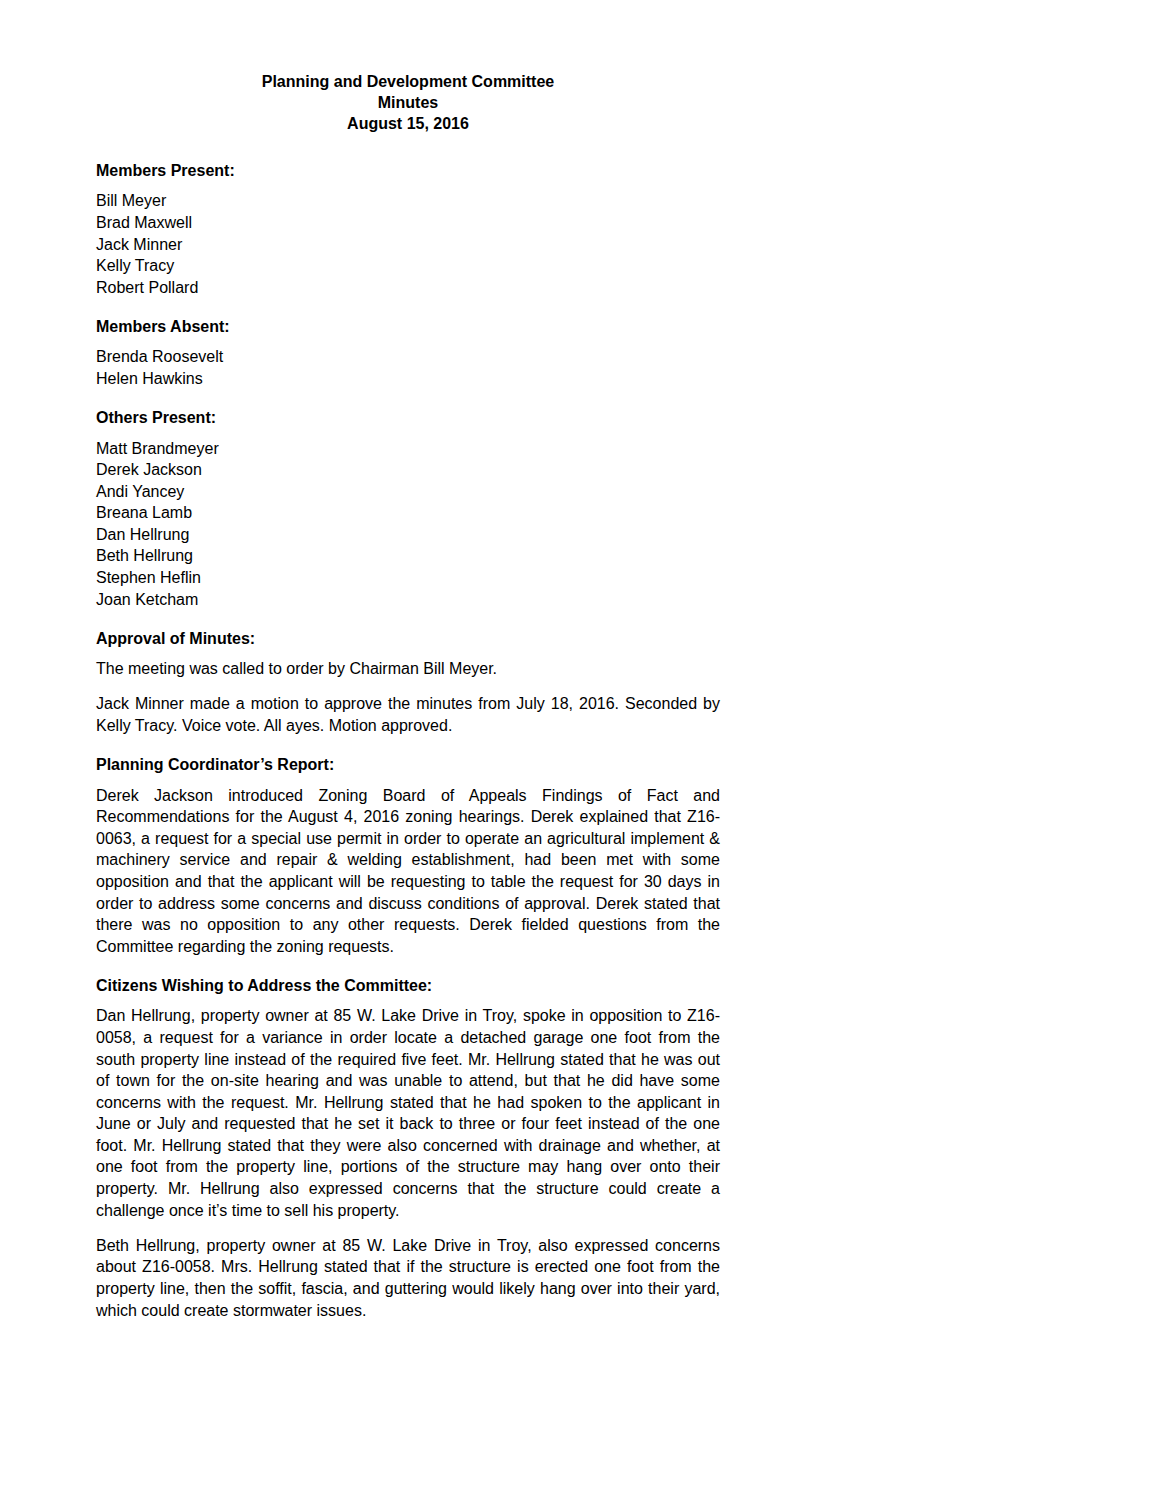Planning and Development Committee
Minutes
August 15, 2016
Members Present:
Bill Meyer
Brad Maxwell
Jack Minner
Kelly Tracy
Robert Pollard
Members Absent:
Brenda Roosevelt
Helen Hawkins
Others Present:
Matt Brandmeyer
Derek Jackson
Andi Yancey
Breana Lamb
Dan Hellrung
Beth Hellrung
Stephen Heflin
Joan Ketcham
Approval of Minutes:
The meeting was called to order by Chairman Bill Meyer.
Jack Minner made a motion to approve the minutes from July 18, 2016. Seconded by Kelly Tracy. Voice vote. All ayes. Motion approved.
Planning Coordinator’s Report:
Derek Jackson introduced Zoning Board of Appeals Findings of Fact and Recommendations for the August 4, 2016 zoning hearings. Derek explained that Z16-0063, a request for a special use permit in order to operate an agricultural implement & machinery service and repair & welding establishment, had been met with some opposition and that the applicant will be requesting to table the request for 30 days in order to address some concerns and discuss conditions of approval. Derek stated that there was no opposition to any other requests. Derek fielded questions from the Committee regarding the zoning requests.
Citizens Wishing to Address the Committee:
Dan Hellrung, property owner at 85 W. Lake Drive in Troy, spoke in opposition to Z16-0058, a request for a variance in order locate a detached garage one foot from the south property line instead of the required five feet. Mr. Hellrung stated that he was out of town for the on-site hearing and was unable to attend, but that he did have some concerns with the request. Mr. Hellrung stated that he had spoken to the applicant in June or July and requested that he set it back to three or four feet instead of the one foot. Mr. Hellrung stated that they were also concerned with drainage and whether, at one foot from the property line, portions of the structure may hang over onto their property. Mr. Hellrung also expressed concerns that the structure could create a challenge once it’s time to sell his property.
Beth Hellrung, property owner at 85 W. Lake Drive in Troy, also expressed concerns about Z16-0058. Mrs. Hellrung stated that if the structure is erected one foot from the property line, then the soffit, fascia, and guttering would likely hang over into their yard, which could create stormwater issues.